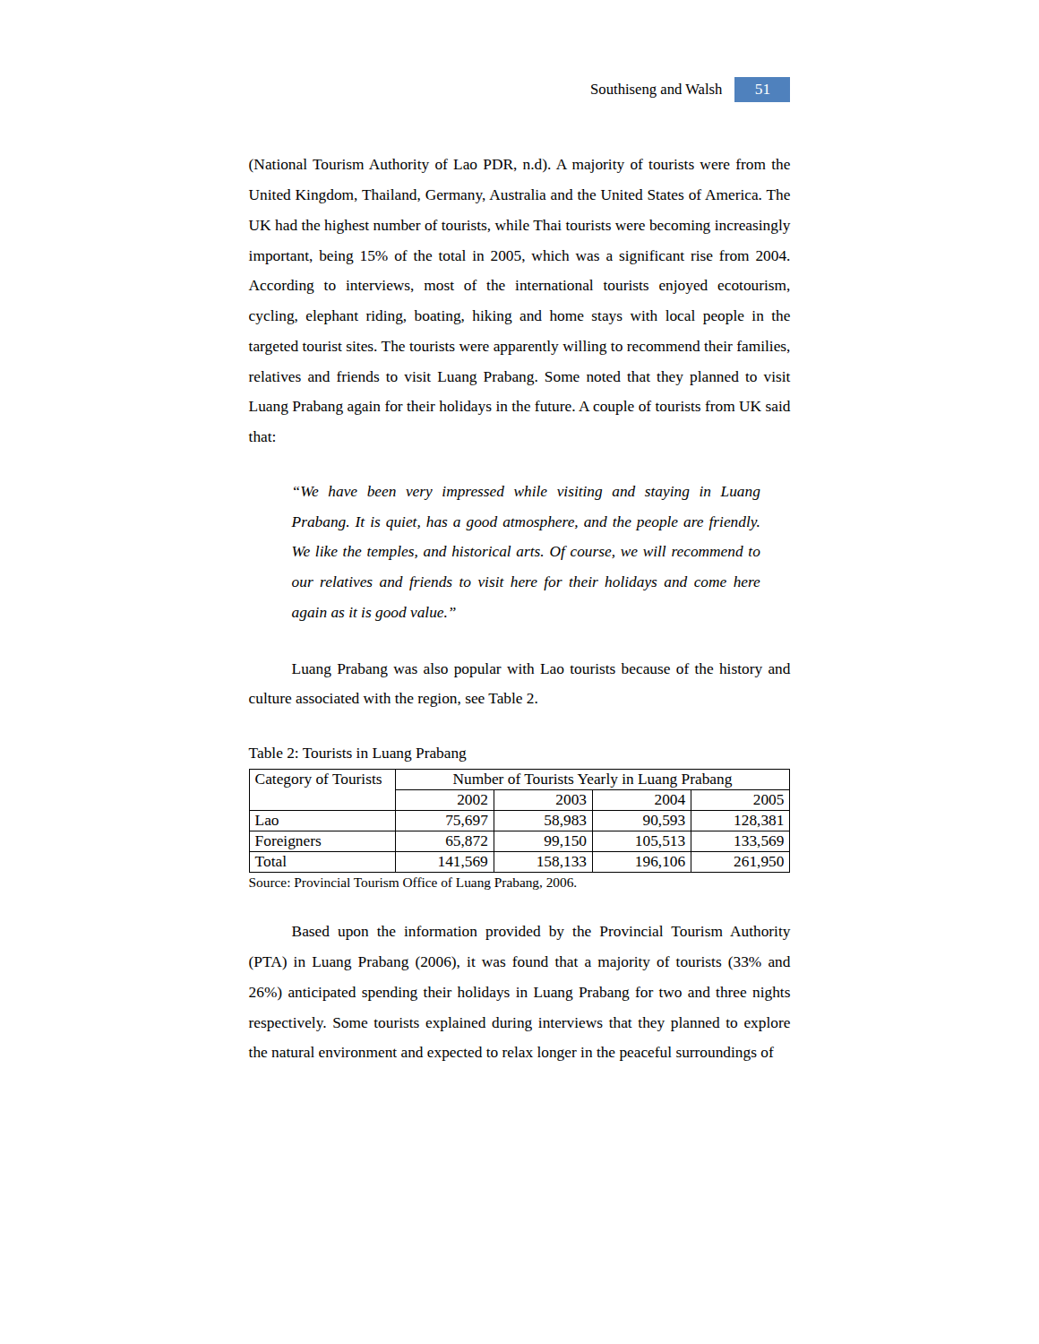Southiseng and Walsh
51
(National Tourism Authority of Lao PDR, n.d). A majority of tourists were from the United Kingdom, Thailand, Germany, Australia and the United States of America. The UK had the highest number of tourists, while Thai tourists were becoming increasingly important, being 15% of the total in 2005, which was a significant rise from 2004. According to interviews, most of the international tourists enjoyed ecotourism, cycling, elephant riding, boating, hiking and home stays with local people in the targeted tourist sites. The tourists were apparently willing to recommend their families, relatives and friends to visit Luang Prabang. Some noted that they planned to visit Luang Prabang again for their holidays in the future. A couple of tourists from UK said that:
“We have been very impressed while visiting and staying in Luang Prabang. It is quiet, has a good atmosphere, and the people are friendly. We like the temples, and historical arts. Of course, we will recommend to our relatives and friends to visit here for their holidays and come here again as it is good value.”
Luang Prabang was also popular with Lao tourists because of the history and culture associated with the region, see Table 2.
Table 2: Tourists in Luang Prabang
| Category of Tourists | Number of Tourists Yearly in Luang Prabang |
| --- | --- |
| 2002 | 2003 | 2004 | 2005 |
| Lao | 75,697 | 58,983 | 90,593 | 128,381 |
| Foreigners | 65,872 | 99,150 | 105,513 | 133,569 |
| Total | 141,569 | 158,133 | 196,106 | 261,950 |
Source: Provincial Tourism Office of Luang Prabang, 2006.
Based upon the information provided by the Provincial Tourism Authority (PTA) in Luang Prabang (2006), it was found that a majority of tourists (33% and 26%) anticipated spending their holidays in Luang Prabang for two and three nights respectively. Some tourists explained during interviews that they planned to explore the natural environment and expected to relax longer in the peaceful surroundings of